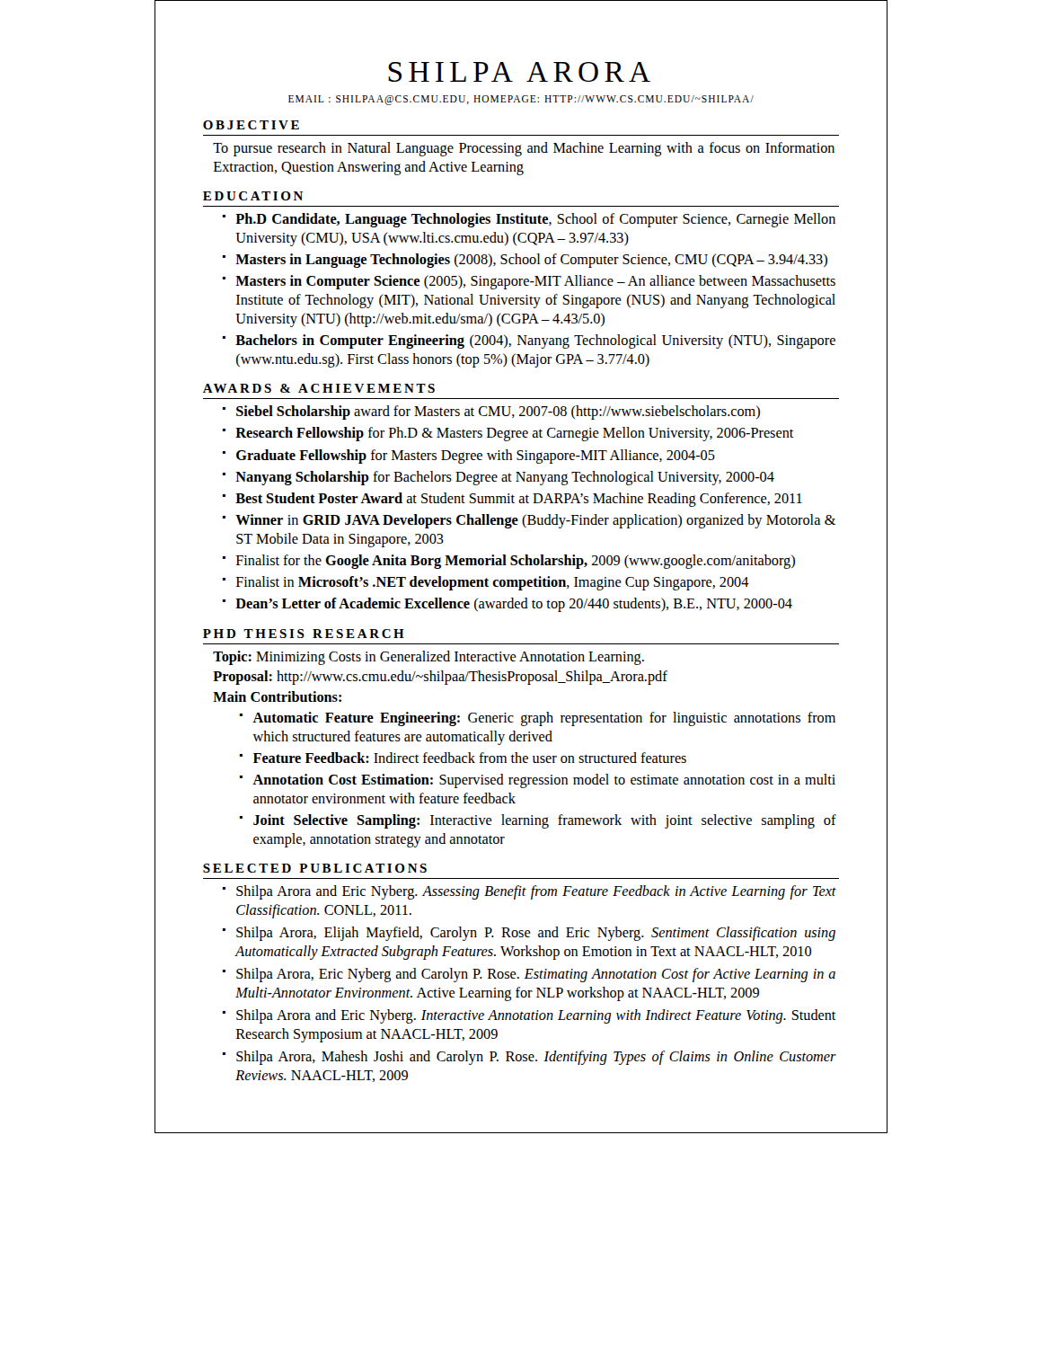SHILPA ARORA
EMAIL : SHILPAA@CS.CMU.EDU, HOMEPAGE: HTTP://WWW.CS.CMU.EDU/~SHILPAA/
Objective
To pursue research in Natural Language Processing and Machine Learning with a focus on Information Extraction, Question Answering and Active Learning
Education
Ph.D Candidate, Language Technologies Institute, School of Computer Science, Carnegie Mellon University (CMU), USA (www.lti.cs.cmu.edu) (CQPA – 3.97/4.33)
Masters in Language Technologies (2008), School of Computer Science, CMU (CQPA – 3.94/4.33)
Masters in Computer Science (2005), Singapore-MIT Alliance – An alliance between Massachusetts Institute of Technology (MIT), National University of Singapore (NUS) and Nanyang Technological University (NTU) (http://web.mit.edu/sma/) (CGPA – 4.43/5.0)
Bachelors in Computer Engineering (2004), Nanyang Technological University (NTU), Singapore (www.ntu.edu.sg). First Class honors (top 5%) (Major GPA – 3.77/4.0)
Awards & Achievements
Siebel Scholarship award for Masters at CMU, 2007-08 (http://www.siebelscholars.com)
Research Fellowship for Ph.D & Masters Degree at Carnegie Mellon University, 2006-Present
Graduate Fellowship for Masters Degree with Singapore-MIT Alliance, 2004-05
Nanyang Scholarship for Bachelors Degree at Nanyang Technological University, 2000-04
Best Student Poster Award at Student Summit at DARPA’s Machine Reading Conference, 2011
Winner in GRID JAVA Developers Challenge (Buddy-Finder application) organized by Motorola & ST Mobile Data in Singapore, 2003
Finalist for the Google Anita Borg Memorial Scholarship, 2009 (www.google.com/anitaborg)
Finalist in Microsoft’s .NET development competition, Imagine Cup Singapore, 2004
Dean’s Letter of Academic Excellence (awarded to top 20/440 students), B.E., NTU, 2000-04
PhD Thesis Research
Topic: Minimizing Costs in Generalized Interactive Annotation Learning.
Proposal: http://www.cs.cmu.edu/~shilpaa/ThesisProposal_Shilpa_Arora.pdf
Main Contributions:
Automatic Feature Engineering: Generic graph representation for linguistic annotations from which structured features are automatically derived
Feature Feedback: Indirect feedback from the user on structured features
Annotation Cost Estimation: Supervised regression model to estimate annotation cost in a multi annotator environment with feature feedback
Joint Selective Sampling: Interactive learning framework with joint selective sampling of example, annotation strategy and annotator
Selected Publications
Shilpa Arora and Eric Nyberg. Assessing Benefit from Feature Feedback in Active Learning for Text Classification. CONLL, 2011.
Shilpa Arora, Elijah Mayfield, Carolyn P. Rose and Eric Nyberg. Sentiment Classification using Automatically Extracted Subgraph Features. Workshop on Emotion in Text at NAACL-HLT, 2010
Shilpa Arora, Eric Nyberg and Carolyn P. Rose. Estimating Annotation Cost for Active Learning in a Multi-Annotator Environment. Active Learning for NLP workshop at NAACL-HLT, 2009
Shilpa Arora and Eric Nyberg. Interactive Annotation Learning with Indirect Feature Voting. Student Research Symposium at NAACL-HLT, 2009
Shilpa Arora, Mahesh Joshi and Carolyn P. Rose. Identifying Types of Claims in Online Customer Reviews. NAACL-HLT, 2009